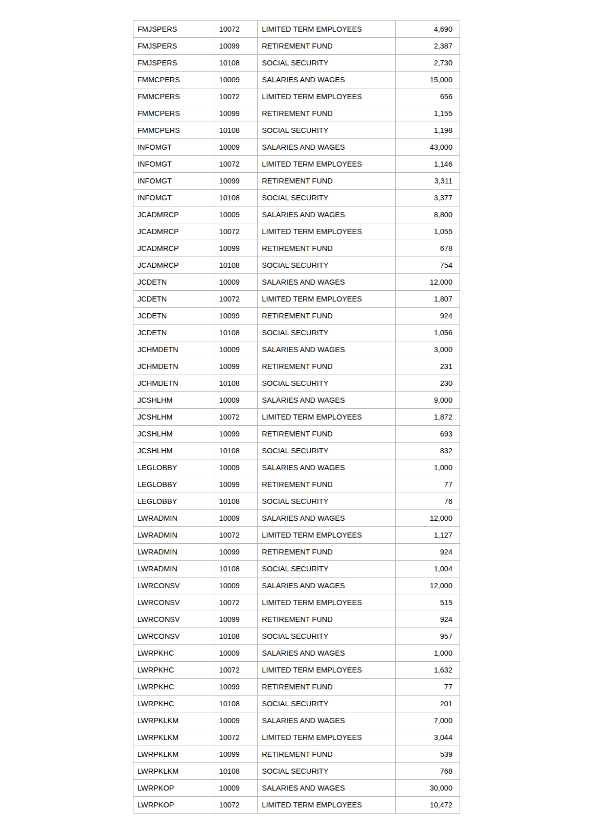| FMJSPERS | 10072 | LIMITED TERM EMPLOYEES | 4,690 |
| FMJSPERS | 10099 | RETIREMENT FUND | 2,387 |
| FMJSPERS | 10108 | SOCIAL SECURITY | 2,730 |
| FMMCPERS | 10009 | SALARIES AND WAGES | 15,000 |
| FMMCPERS | 10072 | LIMITED TERM EMPLOYEES | 656 |
| FMMCPERS | 10099 | RETIREMENT FUND | 1,155 |
| FMMCPERS | 10108 | SOCIAL SECURITY | 1,198 |
| INFOMGT | 10009 | SALARIES AND WAGES | 43,000 |
| INFOMGT | 10072 | LIMITED TERM EMPLOYEES | 1,146 |
| INFOMGT | 10099 | RETIREMENT FUND | 3,311 |
| INFOMGT | 10108 | SOCIAL SECURITY | 3,377 |
| JCADMRCP | 10009 | SALARIES AND WAGES | 8,800 |
| JCADMRCP | 10072 | LIMITED TERM EMPLOYEES | 1,055 |
| JCADMRCP | 10099 | RETIREMENT FUND | 678 |
| JCADMRCP | 10108 | SOCIAL SECURITY | 754 |
| JCDETN | 10009 | SALARIES AND WAGES | 12,000 |
| JCDETN | 10072 | LIMITED TERM EMPLOYEES | 1,807 |
| JCDETN | 10099 | RETIREMENT FUND | 924 |
| JCDETN | 10108 | SOCIAL SECURITY | 1,056 |
| JCHMDETN | 10009 | SALARIES AND WAGES | 3,000 |
| JCHMDETN | 10099 | RETIREMENT FUND | 231 |
| JCHMDETN | 10108 | SOCIAL SECURITY | 230 |
| JCSHLHM | 10009 | SALARIES AND WAGES | 9,000 |
| JCSHLHM | 10072 | LIMITED TERM EMPLOYEES | 1,872 |
| JCSHLHM | 10099 | RETIREMENT FUND | 693 |
| JCSHLHM | 10108 | SOCIAL SECURITY | 832 |
| LEGLOBBY | 10009 | SALARIES AND WAGES | 1,000 |
| LEGLOBBY | 10099 | RETIREMENT FUND | 77 |
| LEGLOBBY | 10108 | SOCIAL SECURITY | 76 |
| LWRADMIN | 10009 | SALARIES AND WAGES | 12,000 |
| LWRADMIN | 10072 | LIMITED TERM EMPLOYEES | 1,127 |
| LWRADMIN | 10099 | RETIREMENT FUND | 924 |
| LWRADMIN | 10108 | SOCIAL SECURITY | 1,004 |
| LWRCONSV | 10009 | SALARIES AND WAGES | 12,000 |
| LWRCONSV | 10072 | LIMITED TERM EMPLOYEES | 515 |
| LWRCONSV | 10099 | RETIREMENT FUND | 924 |
| LWRCONSV | 10108 | SOCIAL SECURITY | 957 |
| LWRPKHC | 10009 | SALARIES AND WAGES | 1,000 |
| LWRPKHC | 10072 | LIMITED TERM EMPLOYEES | 1,632 |
| LWRPKHC | 10099 | RETIREMENT FUND | 77 |
| LWRPKHC | 10108 | SOCIAL SECURITY | 201 |
| LWRPKLKM | 10009 | SALARIES AND WAGES | 7,000 |
| LWRPKLKM | 10072 | LIMITED TERM EMPLOYEES | 3,044 |
| LWRPKLKM | 10099 | RETIREMENT FUND | 539 |
| LWRPKLKM | 10108 | SOCIAL SECURITY | 768 |
| LWRPKOP | 10009 | SALARIES AND WAGES | 30,000 |
| LWRPKOP | 10072 | LIMITED TERM EMPLOYEES | 10,472 |